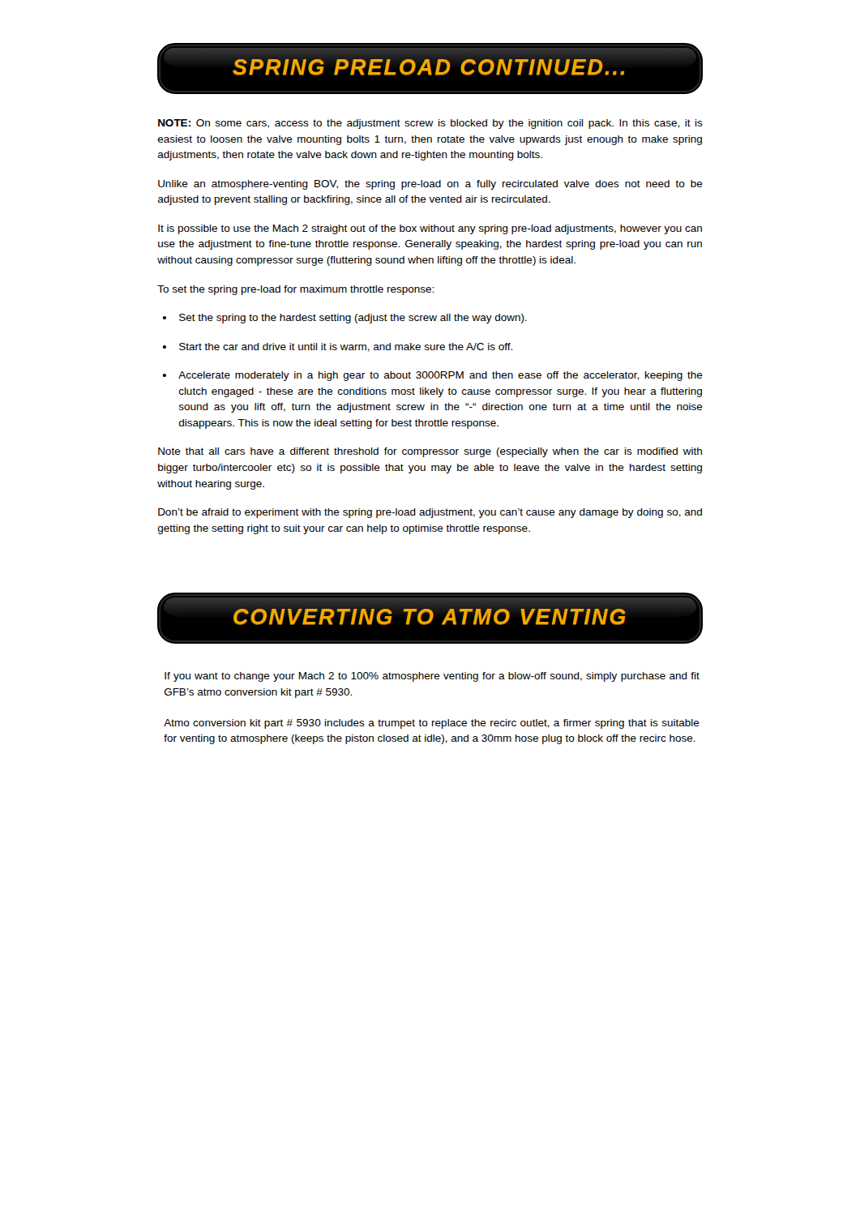Spring Preload Continued...
NOTE: On some cars, access to the adjustment screw is blocked by the ignition coil pack. In this case, it is easiest to loosen the valve mounting bolts 1 turn, then rotate the valve upwards just enough to make spring adjustments, then rotate the valve back down and re-tighten the mounting bolts.
Unlike an atmosphere-venting BOV, the spring pre-load on a fully recirculated valve does not need to be adjusted to prevent stalling or backfiring, since all of the vented air is recirculated.
It is possible to use the Mach 2 straight out of the box without any spring pre-load adjustments, however you can use the adjustment to fine-tune throttle response. Generally speaking, the hardest spring pre-load you can run without causing compressor surge (fluttering sound when lifting off the throttle) is ideal.
To set the spring pre-load for maximum throttle response:
Set the spring to the hardest setting (adjust the screw all the way down).
Start the car and drive it until it is warm, and make sure the A/C is off.
Accelerate moderately in a high gear to about 3000RPM and then ease off the accelerator, keeping the clutch engaged - these are the conditions most likely to cause compressor surge. If you hear a fluttering sound as you lift off, turn the adjustment screw in the “-“ direction one turn at a time until the noise disappears. This is now the ideal setting for best throttle response.
Note that all cars have a different threshold for compressor surge (especially when the car is modified with bigger turbo/intercooler etc) so it is possible that you may be able to leave the valve in the hardest setting without hearing surge.
Don’t be afraid to experiment with the spring pre-load adjustment, you can’t cause any damage by doing so, and getting the setting right to suit your car can help to optimise throttle response.
Converting to Atmo Venting
If you want to change your Mach 2 to 100% atmosphere venting for a blow-off sound, simply purchase and fit GFB’s atmo conversion kit part # 5930.
Atmo conversion kit part # 5930 includes a trumpet to replace the recirc outlet, a firmer spring that is suitable for venting to atmosphere (keeps the piston closed at idle), and a 30mm hose plug to block off the recirc hose.